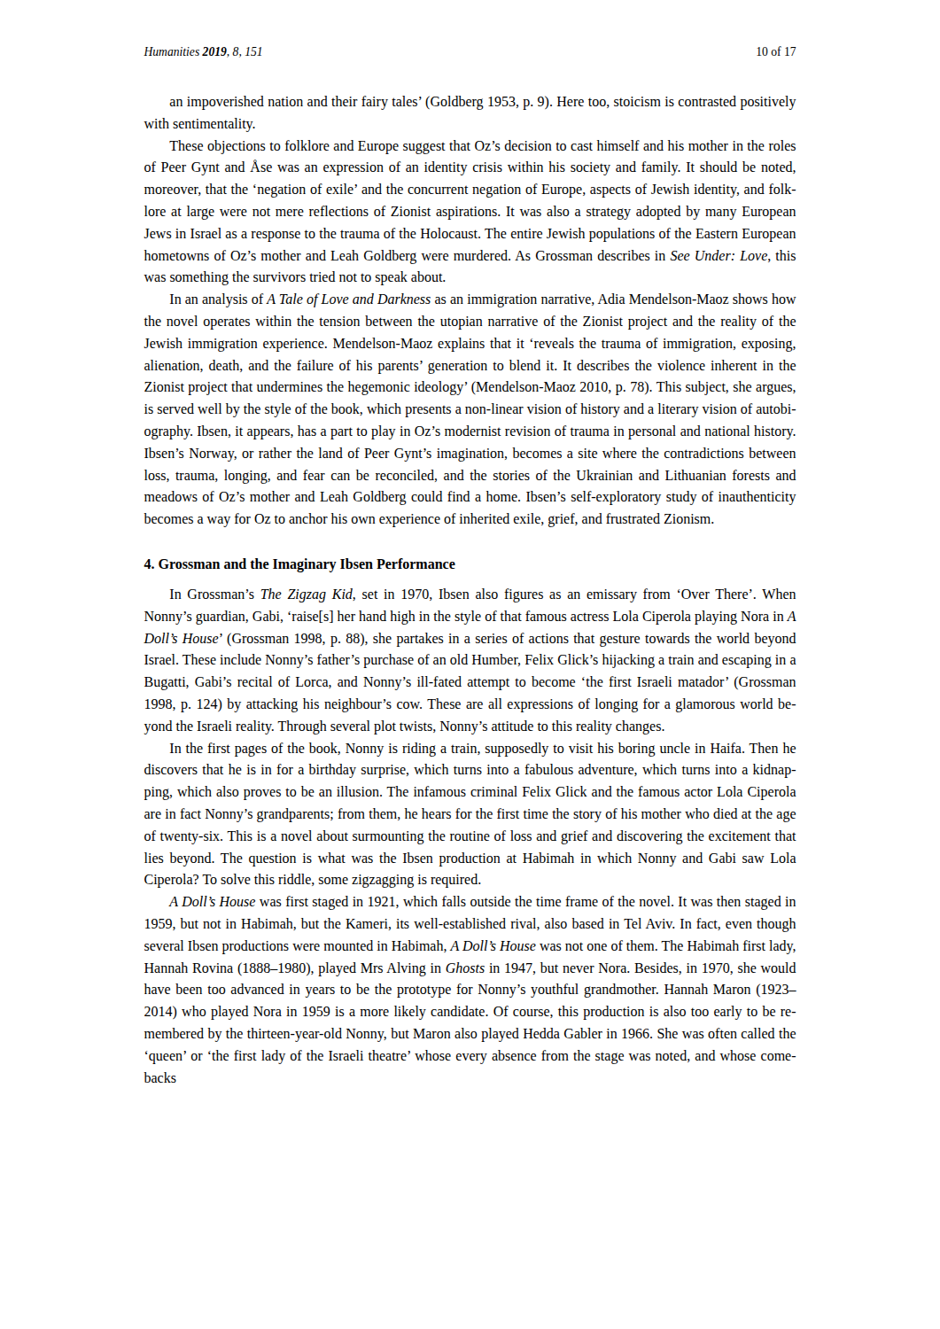Humanities 2019, 8, 151 10 of 17
an impoverished nation and their fairy tales’ (Goldberg 1953, p. 9). Here too, stoicism is contrasted positively with sentimentality.
These objections to folklore and Europe suggest that Oz’s decision to cast himself and his mother in the roles of Peer Gynt and Åse was an expression of an identity crisis within his society and family. It should be noted, moreover, that the ‘negation of exile’ and the concurrent negation of Europe, aspects of Jewish identity, and folklore at large were not mere reflections of Zionist aspirations. It was also a strategy adopted by many European Jews in Israel as a response to the trauma of the Holocaust. The entire Jewish populations of the Eastern European hometowns of Oz’s mother and Leah Goldberg were murdered. As Grossman describes in See Under: Love, this was something the survivors tried not to speak about.
In an analysis of A Tale of Love and Darkness as an immigration narrative, Adia Mendelson-Maoz shows how the novel operates within the tension between the utopian narrative of the Zionist project and the reality of the Jewish immigration experience. Mendelson-Maoz explains that it ‘reveals the trauma of immigration, exposing, alienation, death, and the failure of his parents’ generation to blend it. It describes the violence inherent in the Zionist project that undermines the hegemonic ideology’ (Mendelson-Maoz 2010, p. 78). This subject, she argues, is served well by the style of the book, which presents a non-linear vision of history and a literary vision of autobiography. Ibsen, it appears, has a part to play in Oz’s modernist revision of trauma in personal and national history. Ibsen’s Norway, or rather the land of Peer Gynt’s imagination, becomes a site where the contradictions between loss, trauma, longing, and fear can be reconciled, and the stories of the Ukrainian and Lithuanian forests and meadows of Oz’s mother and Leah Goldberg could find a home. Ibsen’s self-exploratory study of inauthenticity becomes a way for Oz to anchor his own experience of inherited exile, grief, and frustrated Zionism.
4. Grossman and the Imaginary Ibsen Performance
In Grossman’s The Zigzag Kid, set in 1970, Ibsen also figures as an emissary from ‘Over There’. When Nonny’s guardian, Gabi, ‘raise[s] her hand high in the style of that famous actress Lola Ciperola playing Nora in A Doll’s House’ (Grossman 1998, p. 88), she partakes in a series of actions that gesture towards the world beyond Israel. These include Nonny’s father’s purchase of an old Humber, Felix Glick’s hijacking a train and escaping in a Bugatti, Gabi’s recital of Lorca, and Nonny’s ill-fated attempt to become ‘the first Israeli matador’ (Grossman 1998, p. 124) by attacking his neighbour’s cow. These are all expressions of longing for a glamorous world beyond the Israeli reality. Through several plot twists, Nonny’s attitude to this reality changes.
In the first pages of the book, Nonny is riding a train, supposedly to visit his boring uncle in Haifa. Then he discovers that he is in for a birthday surprise, which turns into a fabulous adventure, which turns into a kidnapping, which also proves to be an illusion. The infamous criminal Felix Glick and the famous actor Lola Ciperola are in fact Nonny’s grandparents; from them, he hears for the first time the story of his mother who died at the age of twenty-six. This is a novel about surmounting the routine of loss and grief and discovering the excitement that lies beyond. The question is what was the Ibsen production at Habimah in which Nonny and Gabi saw Lola Ciperola? To solve this riddle, some zigzagging is required.
A Doll’s House was first staged in 1921, which falls outside the time frame of the novel. It was then staged in 1959, but not in Habimah, but the Kameri, its well-established rival, also based in Tel Aviv. In fact, even though several Ibsen productions were mounted in Habimah, A Doll’s House was not one of them. The Habimah first lady, Hannah Rovina (1888–1980), played Mrs Alving in Ghosts in 1947, but never Nora. Besides, in 1970, she would have been too advanced in years to be the prototype for Nonny’s youthful grandmother. Hannah Maron (1923–2014) who played Nora in 1959 is a more likely candidate. Of course, this production is also too early to be remembered by the thirteen-year-old Nonny, but Maron also played Hedda Gabler in 1966. She was often called the ‘queen’ or ‘the first lady of the Israeli theatre’ whose every absence from the stage was noted, and whose come-backs